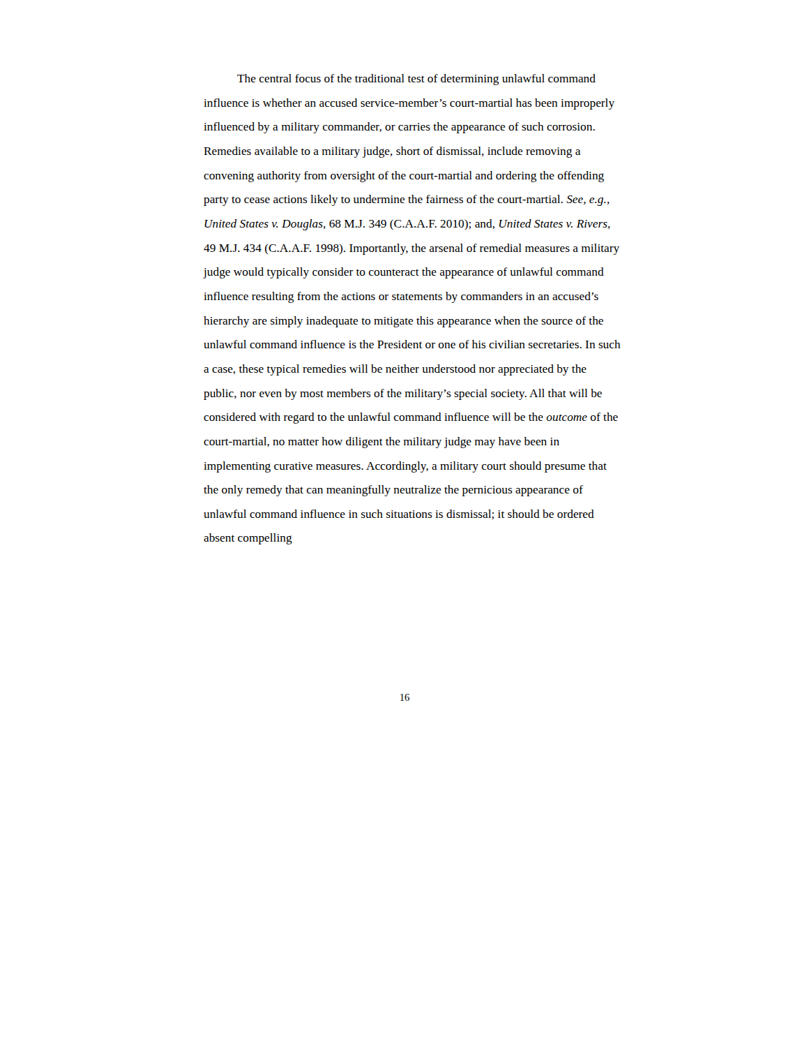The central focus of the traditional test of determining unlawful command influence is whether an accused service-member’s court-martial has been improperly influenced by a military commander, or carries the appearance of such corrosion. Remedies available to a military judge, short of dismissal, include removing a convening authority from oversight of the court-martial and ordering the offending party to cease actions likely to undermine the fairness of the court-martial. See, e.g., United States v. Douglas, 68 M.J. 349 (C.A.A.F. 2010); and, United States v. Rivers, 49 M.J. 434 (C.A.A.F. 1998). Importantly, the arsenal of remedial measures a military judge would typically consider to counteract the appearance of unlawful command influence resulting from the actions or statements by commanders in an accused’s hierarchy are simply inadequate to mitigate this appearance when the source of the unlawful command influence is the President or one of his civilian secretaries. In such a case, these typical remedies will be neither understood nor appreciated by the public, nor even by most members of the military’s special society. All that will be considered with regard to the unlawful command influence will be the outcome of the court-martial, no matter how diligent the military judge may have been in implementing curative measures. Accordingly, a military court should presume that the only remedy that can meaningfully neutralize the pernicious appearance of unlawful command influence in such situations is dismissal; it should be ordered absent compelling
16